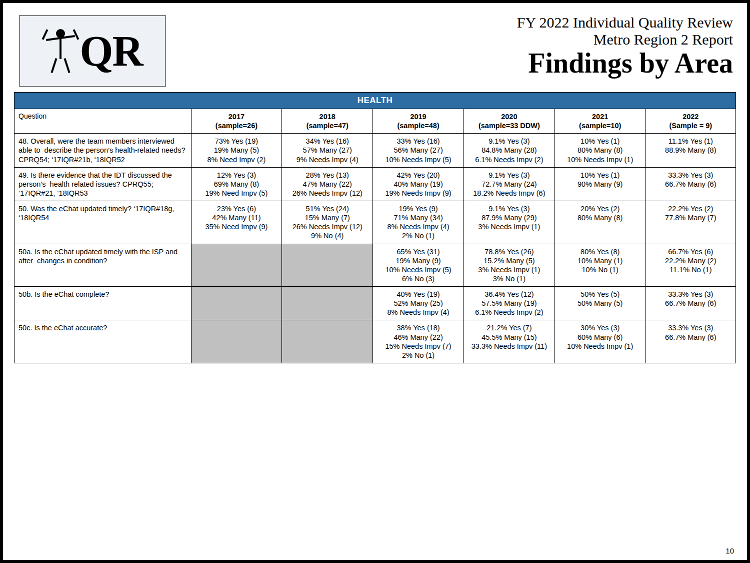QR
FY 2022 Individual Quality Review
Metro Region 2 Report
Findings by Area
HEALTH
| Question | 2017 (sample=26) | 2018 (sample=47) | 2019 (sample=48) | 2020 (sample=33 DDW) | 2021 (sample=10) | 2022 (Sample = 9) |
| --- | --- | --- | --- | --- | --- | --- |
| 48. Overall, were the team members interviewed able to describe the person’s health-related needs? CPRQ54; ‘17IQR#21b, ‘18IQR52 | 73% Yes (19) 19% Many (5) 8% Need Impv (2) | 34% Yes (16) 57% Many (27) 9% Needs Impv (4) | 33% Yes (16) 56% Many (27) 10% Needs Impv (5) | 9.1% Yes (3) 84.8% Many (28) 6.1% Needs Impv (2) | 10% Yes (1) 80% Many (8) 10% Needs Impv (1) | 11.1% Yes (1) 88.9% Many (8) |
| 49. Is there evidence that the IDT discussed the person’s health related issues? CPRQ55; ‘17IQR#21, ‘18IQR53 | 12% Yes (3) 69% Many (8) 19% Need Impv (5) | 28% Yes (13) 47% Many (22) 26% Needs Impv (12) | 42% Yes (20) 40% Many (19) 19% Needs Impv (9) | 9.1% Yes (3) 72.7% Many (24) 18.2% Needs Impv (6) | 10% Yes (1) 90% Many (9) | 33.3% Yes (3) 66.7% Many (6) |
| 50. Was the eChat updated timely? ‘17IQR#18g, ‘18IQR54 | 23% Yes (6) 42% Many (11) 35% Need Impv (9) | 51% Yes (24) 15% Many (7) 26% Needs Impv (12) 9% No (4) | 19% Yes (9) 71% Many (34) 8% Needs Impv (4) 2% No (1) | 9.1% Yes (3) 87.9% Many (29) 3% Needs Impv (1) | 20% Yes (2) 80% Many (8) | 22.2% Yes (2) 77.8% Many (7) |
| 50a. Is the eChat updated timely with the ISP and after changes in condition? | | | 65% Yes (31) 19% Many (9) 10% Needs Impv (5) 6% No (3) | 78.8% Yes (26) 15.2% Many (5) 3% Needs Impv (1) 3% No (1) | 80% Yes (8) 10% Many (1) 10% No (1) | 66.7% Yes (6) 22.2% Many (2) 11.1% No (1) |
| 50b. Is the eChat complete? | | | 40% Yes (19) 52% Many (25) 8% Needs Impv (4) | 36.4% Yes (12) 57.5% Many (19) 6.1% Needs Impv (2) | 50% Yes (5) 50% Many (5) | 33.3% Yes (3) 66.7% Many (6) |
| 50c. Is the eChat accurate? | | | 38% Yes (18) 46% Many (22) 15% Needs Impv (7) 2% No (1) | 21.2% Yes (7) 45.5% Many (15) 33.3% Needs Impv (11) | 30% Yes (3) 60% Many (6) 10% Needs Impv (1) | 33.3% Yes (3) 66.7% Many (6) |
10